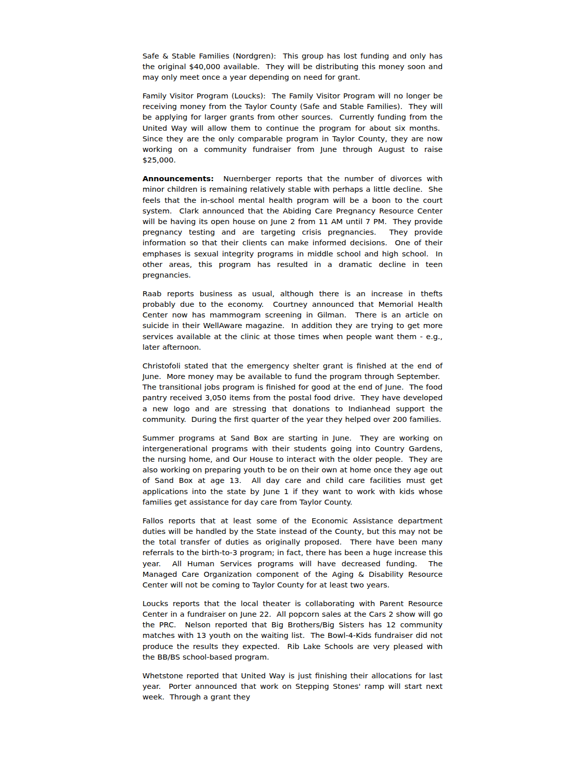Safe & Stable Families (Nordgren): This group has lost funding and only has the original $40,000 available. They will be distributing this money soon and may only meet once a year depending on need for grant.
Family Visitor Program (Loucks): The Family Visitor Program will no longer be receiving money from the Taylor County (Safe and Stable Families). They will be applying for larger grants from other sources. Currently funding from the United Way will allow them to continue the program for about six months. Since they are the only comparable program in Taylor County, they are now working on a community fundraiser from June through August to raise $25,000.
Announcements: Nuernberger reports that the number of divorces with minor children is remaining relatively stable with perhaps a little decline. She feels that the in-school mental health program will be a boon to the court system. Clark announced that the Abiding Care Pregnancy Resource Center will be having its open house on June 2 from 11 AM until 7 PM. They provide pregnancy testing and are targeting crisis pregnancies. They provide information so that their clients can make informed decisions. One of their emphases is sexual integrity programs in middle school and high school. In other areas, this program has resulted in a dramatic decline in teen pregnancies.
Raab reports business as usual, although there is an increase in thefts probably due to the economy. Courtney announced that Memorial Health Center now has mammogram screening in Gilman. There is an article on suicide in their WellAware magazine. In addition they are trying to get more services available at the clinic at those times when people want them - e.g., later afternoon.
Christofoli stated that the emergency shelter grant is finished at the end of June. More money may be available to fund the program through September. The transitional jobs program is finished for good at the end of June. The food pantry received 3,050 items from the postal food drive. They have developed a new logo and are stressing that donations to Indianhead support the community. During the first quarter of the year they helped over 200 families.
Summer programs at Sand Box are starting in June. They are working on intergenerational programs with their students going into Country Gardens, the nursing home, and Our House to interact with the older people. They are also working on preparing youth to be on their own at home once they age out of Sand Box at age 13. All day care and child care facilities must get applications into the state by June 1 if they want to work with kids whose families get assistance for day care from Taylor County.
Fallos reports that at least some of the Economic Assistance department duties will be handled by the State instead of the County, but this may not be the total transfer of duties as originally proposed. There have been many referrals to the birth-to-3 program; in fact, there has been a huge increase this year. All Human Services programs will have decreased funding. The Managed Care Organization component of the Aging & Disability Resource Center will not be coming to Taylor County for at least two years.
Loucks reports that the local theater is collaborating with Parent Resource Center in a fundraiser on June 22. All popcorn sales at the Cars 2 show will go the PRC. Nelson reported that Big Brothers/Big Sisters has 12 community matches with 13 youth on the waiting list. The Bowl-4-Kids fundraiser did not produce the results they expected. Rib Lake Schools are very pleased with the BB/BS school-based program.
Whetstone reported that United Way is just finishing their allocations for last year. Porter announced that work on Stepping Stones' ramp will start next week. Through a grant they